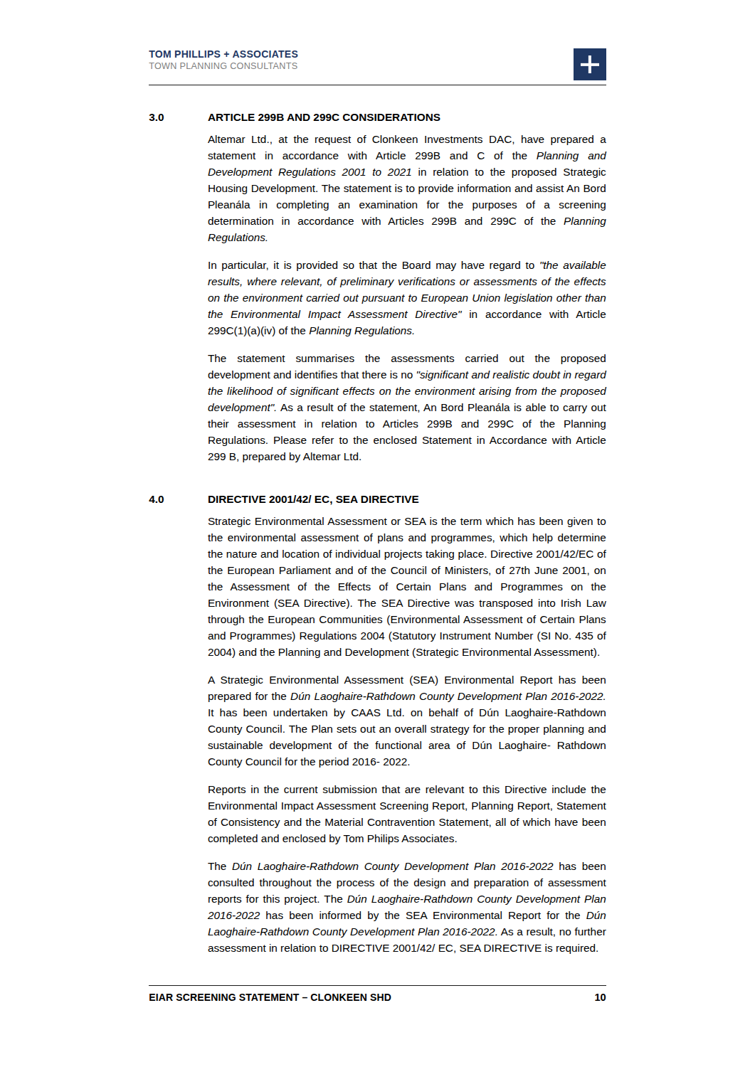Tom Phillips + Associates
Town Planning Consultants
3.0
Article 299B and 299C Considerations
Altemar Ltd., at the request of Clonkeen Investments DAC, have prepared a statement in accordance with Article 299B and C of the Planning and Development Regulations 2001 to 2021 in relation to the proposed Strategic Housing Development. The statement is to provide information and assist An Bord Pleanála in completing an examination for the purposes of a screening determination in accordance with Articles 299B and 299C of the Planning Regulations.
In particular, it is provided so that the Board may have regard to "the available results, where relevant, of preliminary verifications or assessments of the effects on the environment carried out pursuant to European Union legislation other than the Environmental Impact Assessment Directive" in accordance with Article 299C(1)(a)(iv) of the Planning Regulations.
The statement summarises the assessments carried out the proposed development and identifies that there is no "significant and realistic doubt in regard the likelihood of significant effects on the environment arising from the proposed development". As a result of the statement, An Bord Pleanála is able to carry out their assessment in relation to Articles 299B and 299C of the Planning Regulations. Please refer to the enclosed Statement in Accordance with Article 299 B, prepared by Altemar Ltd.
4.0
Directive 2001/42/ EC, SEA Directive
Strategic Environmental Assessment or SEA is the term which has been given to the environmental assessment of plans and programmes, which help determine the nature and location of individual projects taking place. Directive 2001/42/EC of the European Parliament and of the Council of Ministers, of 27th June 2001, on the Assessment of the Effects of Certain Plans and Programmes on the Environment (SEA Directive). The SEA Directive was transposed into Irish Law through the European Communities (Environmental Assessment of Certain Plans and Programmes) Regulations 2004 (Statutory Instrument Number (SI No. 435 of 2004) and the Planning and Development (Strategic Environmental Assessment).
A Strategic Environmental Assessment (SEA) Environmental Report has been prepared for the Dún Laoghaire-Rathdown County Development Plan 2016-2022. It has been undertaken by CAAS Ltd. on behalf of Dún Laoghaire-Rathdown County Council. The Plan sets out an overall strategy for the proper planning and sustainable development of the functional area of Dún Laoghaire- Rathdown County Council for the period 2016- 2022.
Reports in the current submission that are relevant to this Directive include the Environmental Impact Assessment Screening Report, Planning Report, Statement of Consistency and the Material Contravention Statement, all of which have been completed and enclosed by Tom Philips Associates.
The Dún Laoghaire-Rathdown County Development Plan 2016-2022 has been consulted throughout the process of the design and preparation of assessment reports for this project. The Dún Laoghaire-Rathdown County Development Plan 2016-2022 has been informed by the SEA Environmental Report for the Dún Laoghaire-Rathdown County Development Plan 2016-2022. As a result, no further assessment in relation to DIRECTIVE 2001/42/ EC, SEA DIRECTIVE is required.
EIAR Screening Statement – Clonkeen SHD
10